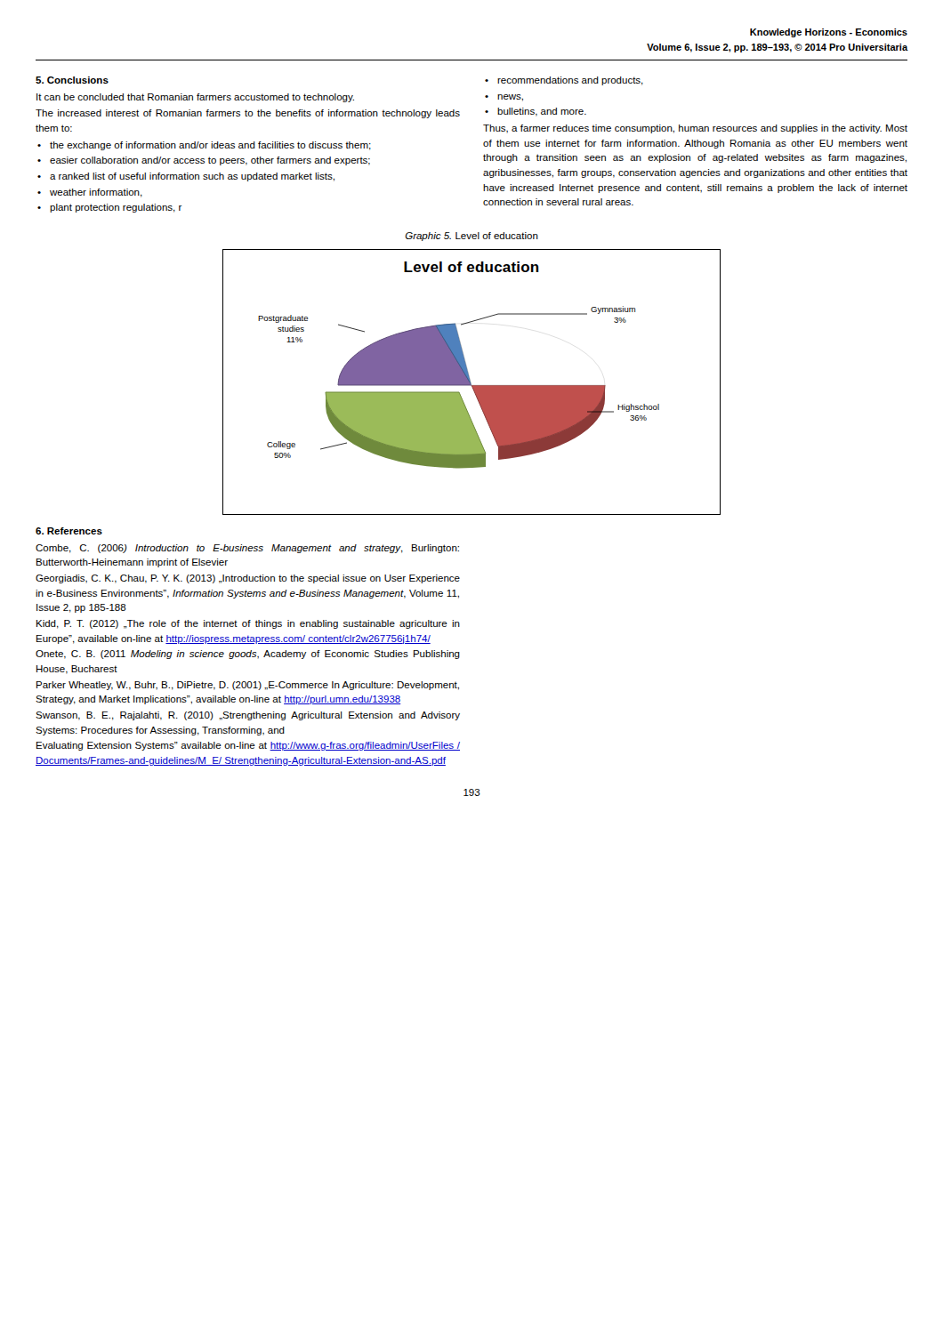Knowledge Horizons - Economics
Volume 6, Issue 2, pp. 189–193, © 2014 Pro Universitaria
5. Conclusions
It can be concluded that Romanian farmers accustomed to technology.
The increased interest of Romanian farmers to the benefits of information technology leads them to:
the exchange of information and/or ideas and facilities to discuss them;
easier collaboration and/or access to peers, other farmers and experts;
a ranked list of useful information such as updated market lists,
weather information,
plant protection regulations, r
recommendations and products,
news,
bulletins, and more.
Thus, a farmer reduces time consumption, human resources and supplies in the activity. Most of them use internet for farm information. Although Romania as other EU members went through a transition seen as an explosion of ag-related websites as farm magazines, agribusinesses, farm groups, conservation agencies and organizations and other entities that have increased Internet presence and content, still remains a problem the lack of internet connection in several rural areas.
Graphic 5. Level of education
Level of education
Gymnasium 3% Highschool 36% Postgraduate studies 11% College 50%
6. References
Combe, C. (2006) Introduction to E-business Management and strategy, Burlington: Butterworth-Heinemann imprint of Elsevier
Georgiadis, C. K., Chau, P. Y. K. (2013) „Introduction to the special issue on User Experience in e-Business Environments”, Information Systems and e-Business Management, Volume 11, Issue 2, pp 185-188
Kidd, P. T. (2012) „The role of the internet of things in enabling sustainable agriculture in Europe”, available on-line at http://iospress.metapress.com/ content/clr2w267756j1h74/
Onete, C. B. (2011 Modeling in science goods, Academy of Economic Studies Publishing House, Bucharest
Parker Wheatley, W., Buhr, B., DiPietre, D. (2001) „E-Commerce In Agriculture: Development, Strategy, and Market Implications”, available on-line at http://purl.umn.edu/13938
Swanson, B. E., Rajalahti, R. (2010) „Strengthening Agricultural Extension and Advisory Systems: Procedures for Assessing, Transforming, and
Evaluating Extension Systems” available on-line at http://www.g-fras.org/fileadmin/UserFiles /Documents/Frames-and-guidelines/M_E/ Strengthening-Agricultural-Extension-and-AS.pdf
193